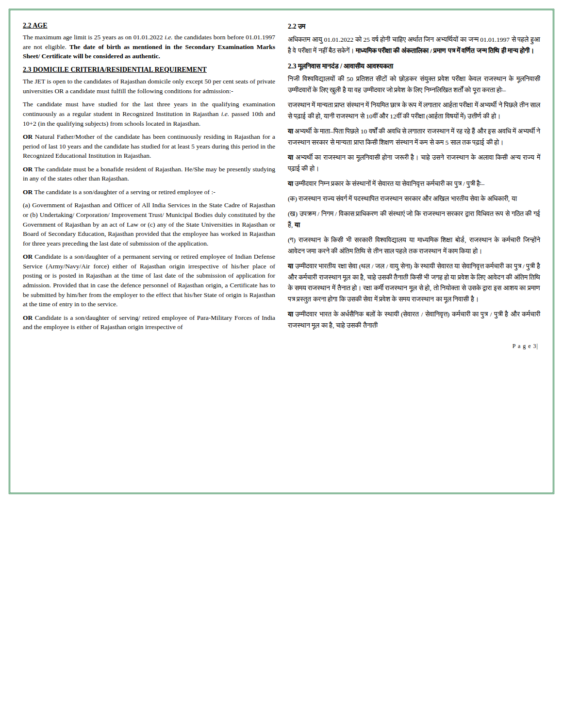2.2 AGE
The maximum age limit is 25 years as on 01.01.2022 i.e. the candidates born before 01.01.1997 are not eligible. The date of birth as mentioned in the Secondary Examination Marks Sheet/ Certificate will be considered as authentic.
2.3 DOMICILE CRITERIA/RESIDENTIAL REQUIREMENT
The JET is open to the candidates of Rajasthan domicile only except 50 per cent seats of private universities OR a candidate must fulfill the following conditions for admission:-
The candidate must have studied for the last three years in the qualifying examination continuously as a regular student in Recognized Institution in Rajasthan i.e. passed 10th and 10+2 (in the qualifying subjects) from schools located in Rajasthan.
OR Natural Father/Mother of the candidate has been continuously residing in Rajasthan for a period of last 10 years and the candidate has studied for at least 5 years during this period in the Recognized Educational Institution in Rajasthan.
OR The candidate must be a bonafide resident of Rajasthan. He/She may be presently studying in any of the states other than Rajasthan.
OR The candidate is a son/daughter of a serving or retired employee of :-
(a) Government of Rajasthan and Officer of All India Services in the State Cadre of Rajasthan or (b) Undertaking/ Corporation/ Improvement Trust/ Municipal Bodies duly constituted by the Government of Rajasthan by an act of Law or (c) any of the State Universities in Rajasthan or Board of Secondary Education, Rajasthan provided that the employee has worked in Rajasthan for three years preceding the last date of submission of the application.
OR Candidate is a son/daughter of a permanent serving or retired employee of Indian Defense Service (Army/Navy/Air force) either of Rajasthan origin irrespective of his/her place of posting or is posted in Rajasthan at the time of last date of the submission of application for admission. Provided that in case the defence personnel of Rajasthan origin, a Certificate has to be submitted by him/her from the employer to the effect that his/her State of origin is Rajasthan at the time of entry in to the service.
OR Candidate is a son/daughter of serving/ retired employee of Para-Military Forces of India and the employee is either of Rajasthan origin irrespective of
2.2 उम
अधिकतम आयु 01.01.2022 को 25 वर्ष होनी चाहिए अर्थात जिन अभ्यर्थियों का जन्म 01.01.1997 से पहले हुआ है वे परीक्षा में नहीं बैठ सकेगें। माध्यमिक परीक्षा की अंकतालिका / प्रमाण पत्र में वर्णित जन्म तिथि ही मान्य होगी।
2.3 मूलनिवास मानदंड / आवासीय आवश्यकता
निजी विश्वविद्यालयों की 50 प्रतिशत सीटों को छोड़कर संयुक्त प्रवेश परीक्षा केवल राजस्थान के मूलनिवासी उम्मीदवारों के लिए खुली है या वह उम्मीदवार जो प्रवेश के लिए निम्नलिखित शर्तों को पूरा करता होः–
राजस्थान में मान्यता प्राप्त संस्थान में नियमित छात्र के रूप में लगातार आर्हता परीक्षा में अभ्यर्थी ने पिछले तीन साल से पढ़ाई की हो, यानी राजस्थान से 10वीं और 12वीं की परीक्षा (आर्हता विषयों में) उत्तीर्ण की हो।
या अभ्यर्थी के माता–पिता पिछले 10 वर्षों की अवधि से लगातार राजस्थान में रह रहे हैं और इस अवधि में अभ्यर्थी ने राजस्थान सरकार से मान्यता प्राप्त किसी शिक्षण संस्थान में कम से कम 5 साल तक पढ़ाई की हो।
या अभ्यर्थी का राजस्थान का मूलनिवासी होना जरूरी है। चाहे उसने राजस्थान के अलावा किसी अन्य राज्य में पढ़ाई की हो।
या उम्मीदवार निम्न प्रकार के संस्थानों में सेवारत या सेवानिवृत्त कर्मचारी का पुत्र / पुत्री हैः–
(क) राजस्थान राज्य संवर्ग में पदस्थापित राजस्थान सरकार और अखिल भारतीय सेवा के अधिकारी, या
(ख) उपक्रम / निगम / विकास प्राधिकरण की संस्थाएं जो कि राजस्थान सरकार द्वारा विधिवत रूप से गठित की गई हैं, या
(ग) राजस्थान के किसी भी सरकारी विश्वविद्यालय या माध्यमिक शिक्षा बोर्ड, राजस्थान के कर्मचारी जिन्होंने आवेदन जमा करने की अंतिम तिथि से तीन साल पहले तक राजस्थान में काम किया हो।
या उम्मीदवार भारतीय रक्षा सेवा (थल / जल / वायु सेना) के स्थायी सेवारत या सेवानिवृत्त कर्मचारी का पुत्र / पुत्री है और कर्मचारी राजस्थान मूल का है, चाहे उसकी तैनाती किसी भी जगह हो या प्रवेश के लिए आवेदन की अंतिम तिथि के समय राजस्थान में तैनात हो। रक्षा कर्मी राजस्थान मूल से हो, तो नियोक्ता से उसके द्वारा इस आशय का प्रमाण पत्र प्रस्तुत करना होगा कि उसकी सेवा में प्रवेश के समय राजस्थान का मूल निवासी है।
या उम्मीदवार भारत के अर्धसैनिक बलों के स्थायी (सेवारत / सेवानिवृत्त) कर्मचारी का पुत्र / पुत्री है और कर्मचारी राजस्थान मूल का है, चाहे उसकी तैनाती
P a g e 3|